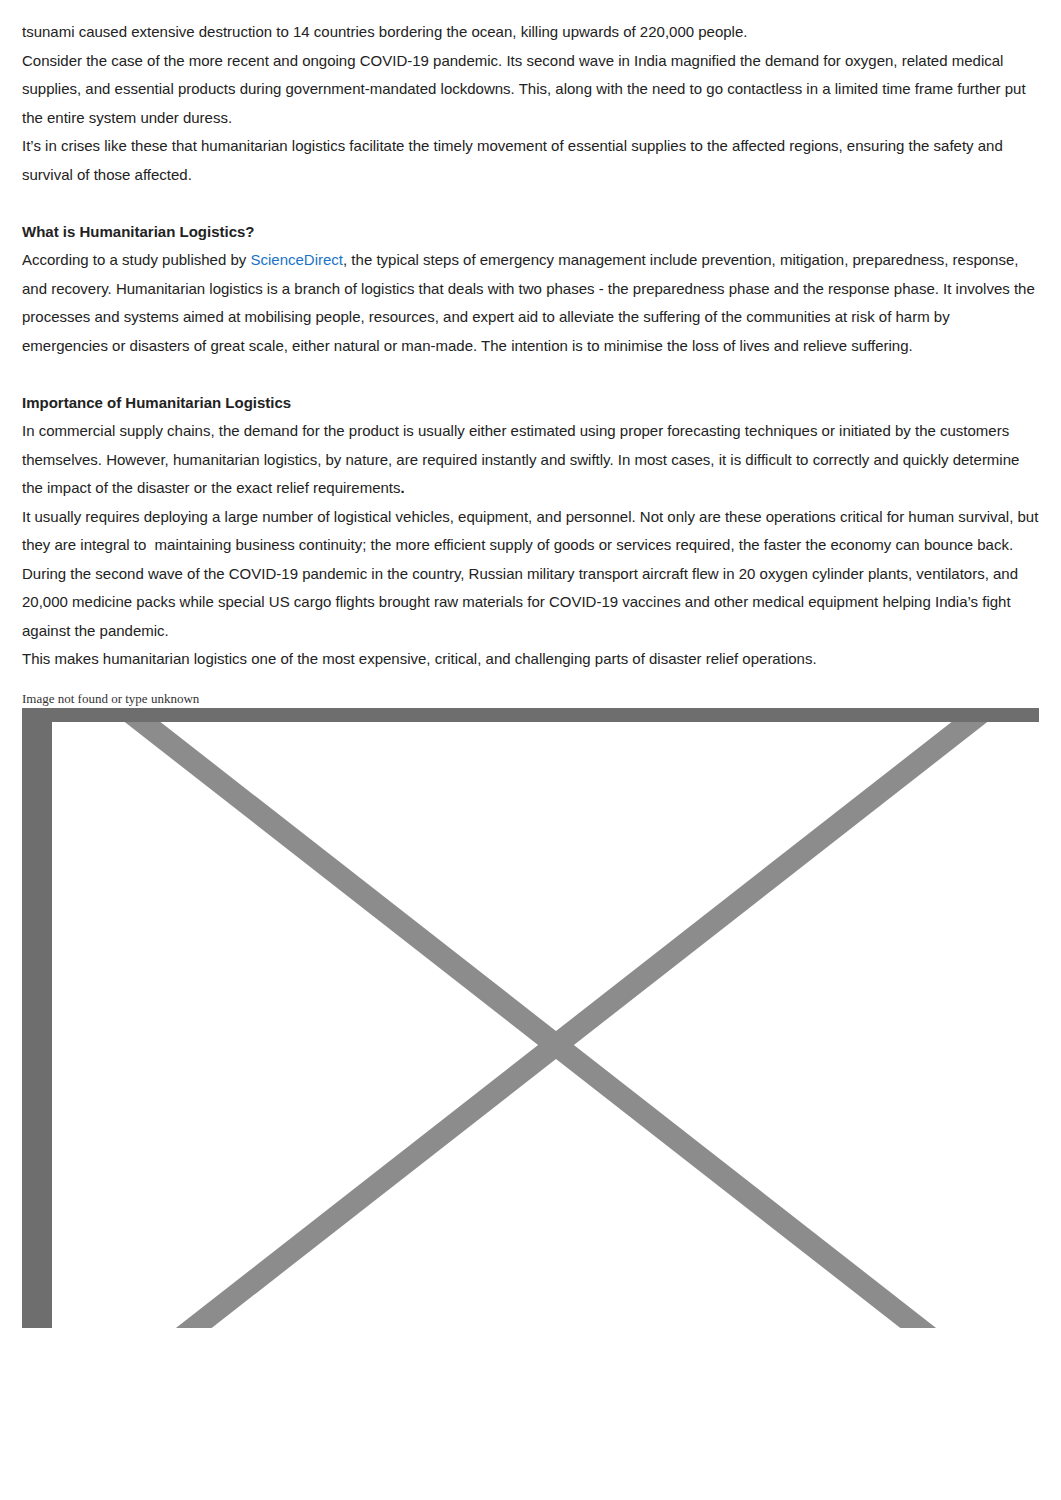tsunami caused extensive destruction to 14 countries bordering the ocean, killing upwards of 220,000 people.
Consider the case of the more recent and ongoing COVID-19 pandemic. Its second wave in India magnified the demand for oxygen, related medical supplies, and essential products during government-mandated lockdowns. This, along with the need to go contactless in a limited time frame further put the entire system under duress.
It’s in crises like these that humanitarian logistics facilitate the timely movement of essential supplies to the affected regions, ensuring the safety and survival of those affected.
What is Humanitarian Logistics?
According to a study published by ScienceDirect, the typical steps of emergency management include prevention, mitigation, preparedness, response, and recovery. Humanitarian logistics is a branch of logistics that deals with two phases - the preparedness phase and the response phase. It involves the processes and systems aimed at mobilising people, resources, and expert aid to alleviate the suffering of the communities at risk of harm by emergencies or disasters of great scale, either natural or man-made. The intention is to minimise the loss of lives and relieve suffering.
Importance of Humanitarian Logistics
In commercial supply chains, the demand for the product is usually either estimated using proper forecasting techniques or initiated by the customers themselves. However, humanitarian logistics, by nature, are required instantly and swiftly. In most cases, it is difficult to correctly and quickly determine the impact of the disaster or the exact relief requirements.
It usually requires deploying a large number of logistical vehicles, equipment, and personnel. Not only are these operations critical for human survival, but they are integral to maintaining business continuity; the more efficient supply of goods or services required, the faster the economy can bounce back. During the second wave of the COVID-19 pandemic in the country, Russian military transport aircraft flew in 20 oxygen cylinder plants, ventilators, and 20,000 medicine packs while special US cargo flights brought raw materials for COVID-19 vaccines and other medical equipment helping India’s fight against the pandemic.
This makes humanitarian logistics one of the most expensive, critical, and challenging parts of disaster relief operations.
Image not found or type unknown